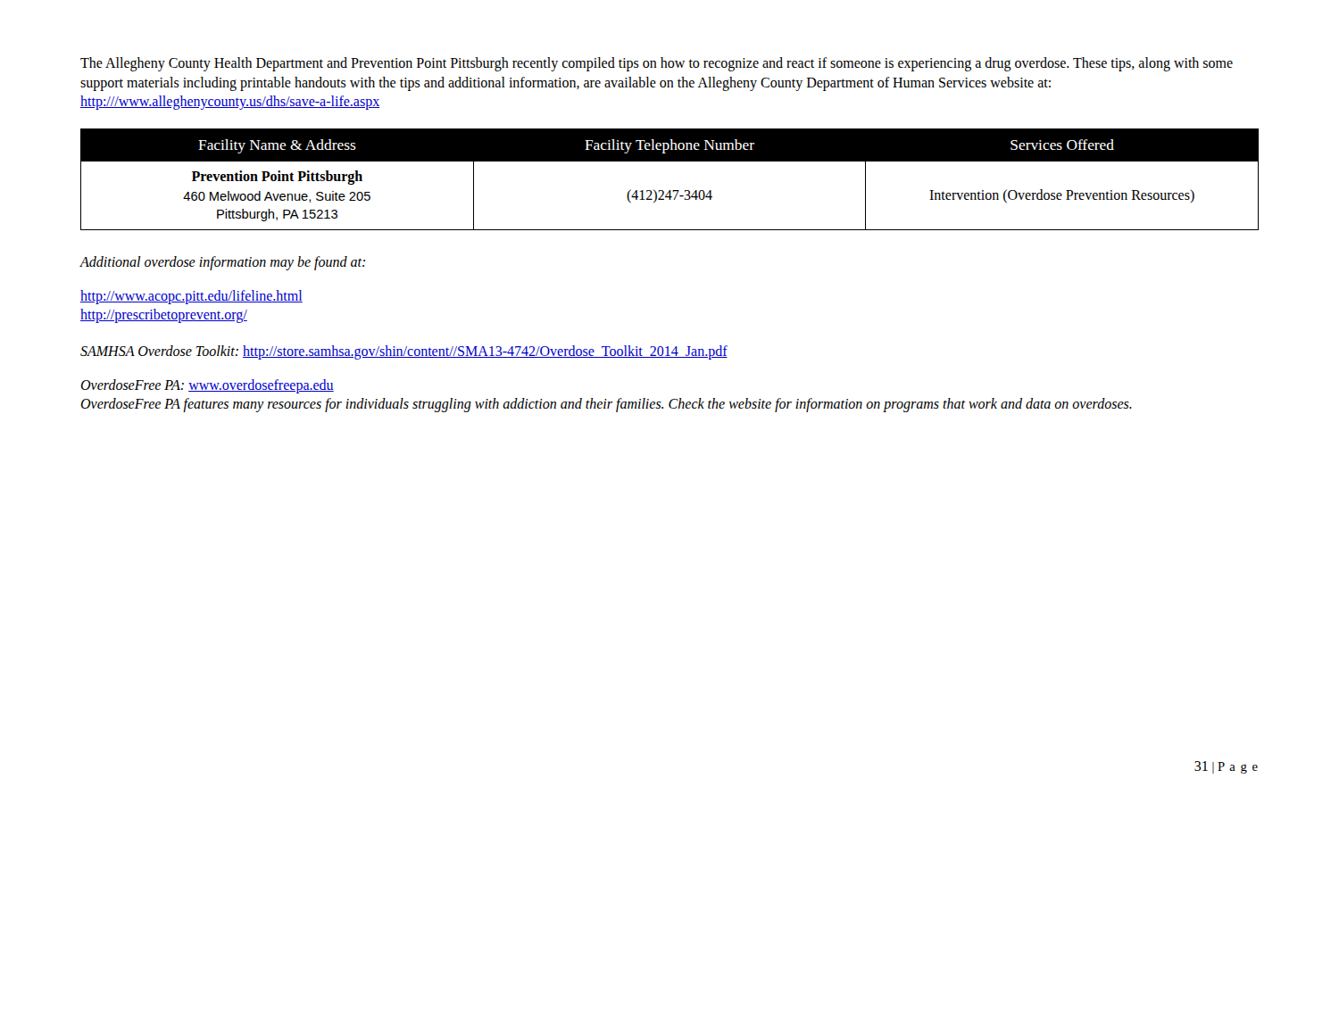The Allegheny County Health Department and Prevention Point Pittsburgh recently compiled tips on how to recognize and react if someone is experiencing a drug overdose. These tips, along with some support materials including printable handouts with the tips and additional information, are available on the Allegheny County Department of Human Services website at:
http:///www.alleghenycounty.us/dhs/save-a-life.aspx
| Facility Name & Address | Facility Telephone Number | Services Offered |
| --- | --- | --- |
| Prevention Point Pittsburgh 460 Melwood Avenue, Suite 205 Pittsburgh, PA 15213 | (412)247-3404 | Intervention (Overdose Prevention Resources) |
Additional overdose information may be found at:
http://www.acopc.pitt.edu/lifeline.html http://prescribetoprevent.org/
SAMHSA Overdose Toolkit: http://store.samhsa.gov/shin/content//SMA13-4742/Overdose_Toolkit_2014_Jan.pdf
OverdoseFree PA: www.overdosefreepa.edu
OverdoseFree PA features many resources for individuals struggling with addiction and their families. Check the website for information on programs that work and data on overdoses.
31 | P a g e